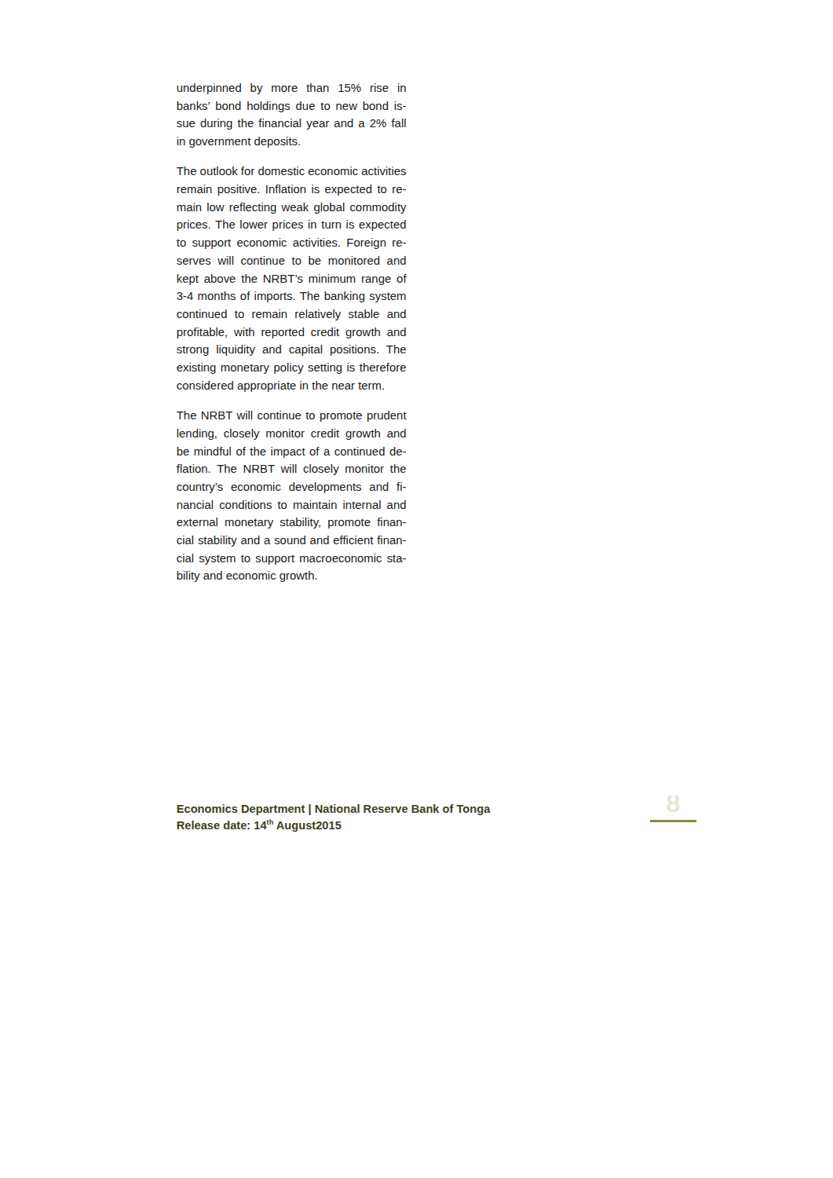underpinned by more than 15% rise in banks’ bond holdings due to new bond issue during the financial year and a 2% fall in government deposits.
The outlook for domestic economic activities remain positive. Inflation is expected to remain low reflecting weak global commodity prices. The lower prices in turn is expected to support economic activities. Foreign reserves will continue to be monitored and kept above the NRBT’s minimum range of 3-4 months of imports. The banking system continued to remain relatively stable and profitable, with reported credit growth and strong liquidity and capital positions. The existing monetary policy setting is therefore considered appropriate in the near term.
The NRBT will continue to promote prudent lending, closely monitor credit growth and be mindful of the impact of a continued deflation. The NRBT will closely monitor the country’s economic developments and financial conditions to maintain internal and external monetary stability, promote financial stability and a sound and efficient financial system to support macroeconomic stability and economic growth.
Economics Department | National Reserve Bank of Tonga
Release date: 14th August2015
ȣ